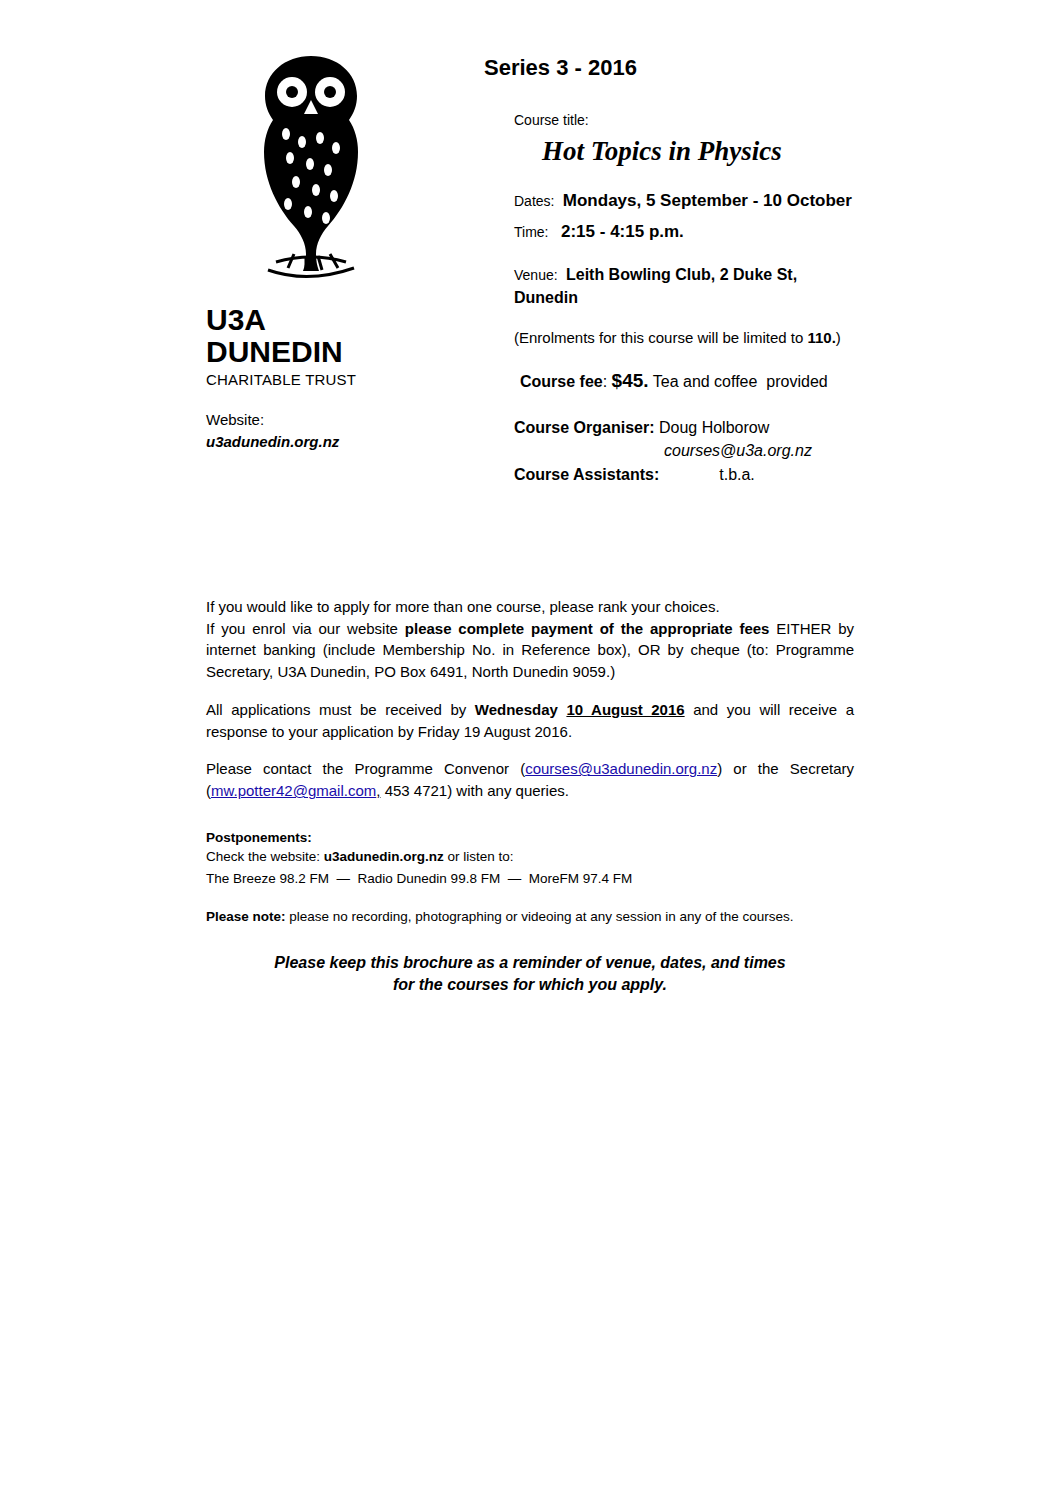U3A
DUNEDIN
CHARITABLE TRUST
Website: u3adunedin.org.nz
Series 3 - 2016
Course title:
Hot Topics in Physics
Dates: Mondays, 5 September - 10 October
Time: 2:15 - 4:15 p.m.
Venue: Leith Bowling Club, 2 Duke St, Dunedin
(Enrolments for this course will be limited to 110.)
Course fee: $45. Tea and coffee provided
Course Organiser: Doug Holborow courses@u3a.org.nz
Course Assistants: t.b.a.
If you would like to apply for more than one course, please rank your choices.
If you enrol via our website please complete payment of the appropriate fees EITHER by internet banking (include Membership No. in Reference box), OR by cheque (to: Programme Secretary, U3A Dunedin, PO Box 6491, North Dunedin 9059.)
All applications must be received by Wednesday 10 August 2016 and you will receive a response to your application by Friday 19 August 2016.
Please contact the Programme Convenor (courses@u3adunedin.org.nz) or the Secretary (mw.potter42@gmail.com, 453 4721) with any queries.
Postponements:
Check the website: u3adunedin.org.nz or listen to:
The Breeze 98.2 FM — Radio Dunedin 99.8 FM — MoreFM 97.4 FM
Please note: please no recording, photographing or videoing at any session in any of the courses.
Please keep this brochure as a reminder of venue, dates, and times
for the courses for which you apply.